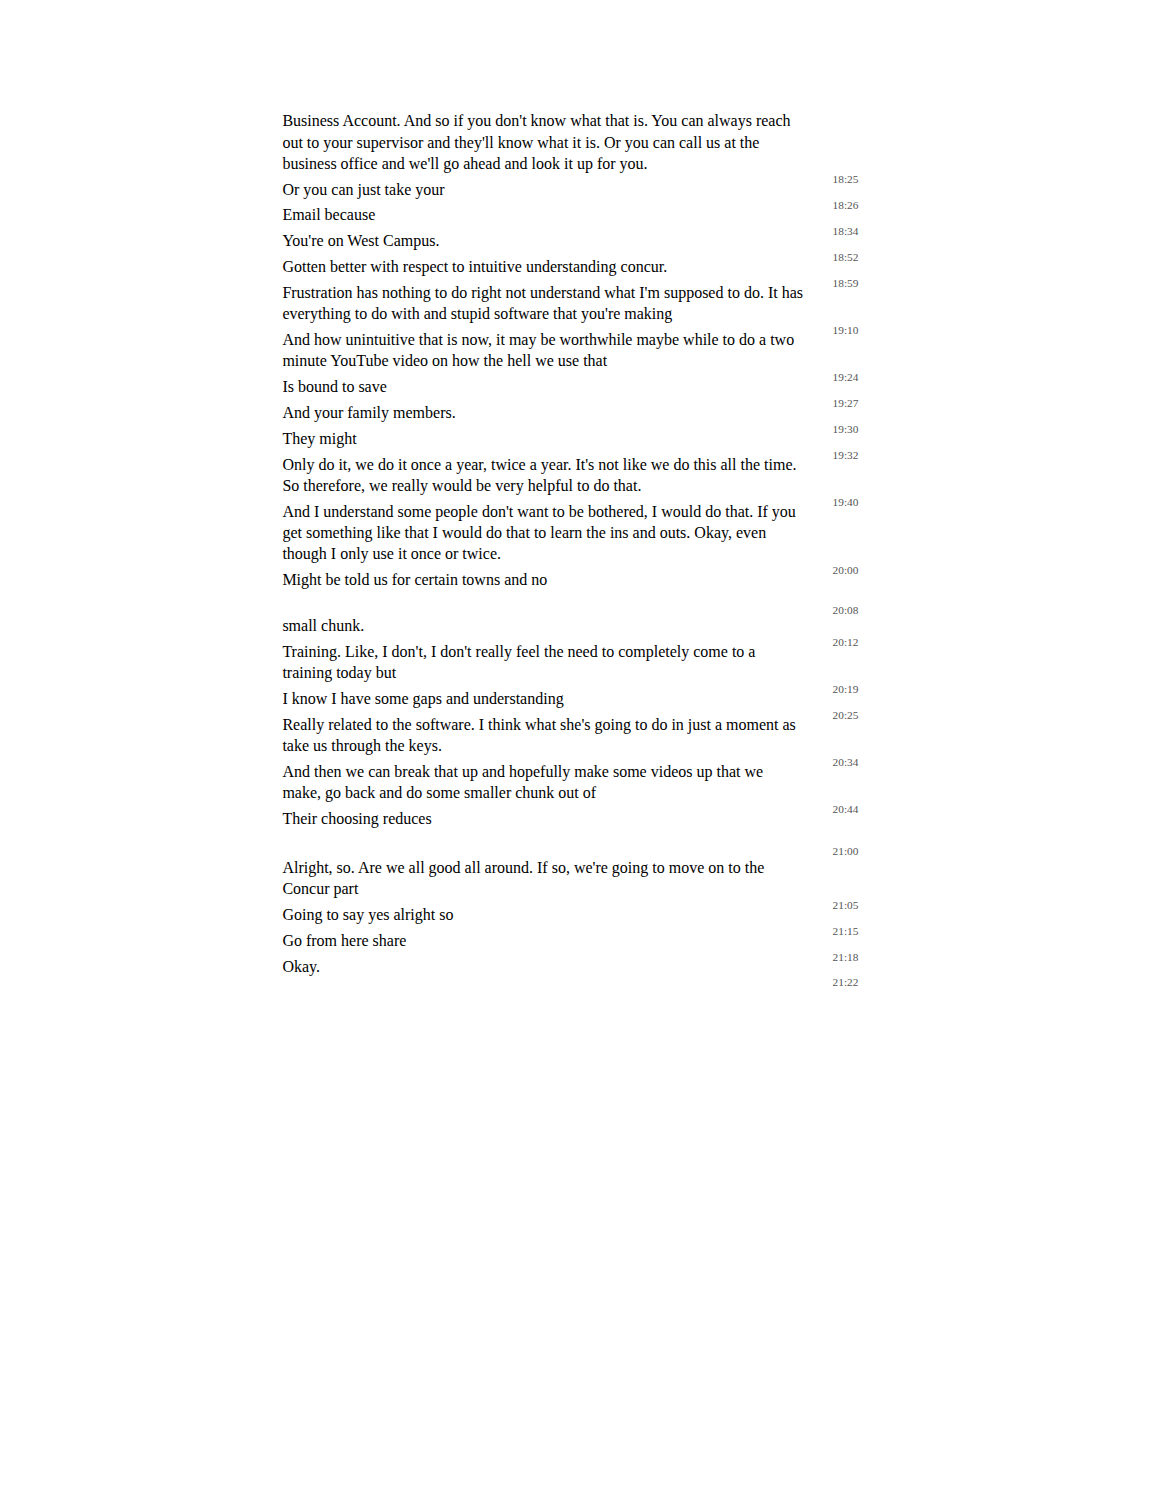Business Account. And so if you don't know what that is. You can always reach out to your supervisor and they'll know what it is. Or you can call us at the business office and we'll go ahead and look it up for you.
18:25
Or you can just take your
18:26
Email because
18:34
You're on West Campus.
18:52
Gotten better with respect to intuitive understanding concur.
18:59
Frustration has nothing to do right not understand what I'm supposed to do. It has everything to do with and stupid software that you're making
19:10
And how unintuitive that is now, it may be worthwhile maybe while to do a two minute YouTube video on how the hell we use that
19:24
Is bound to save
19:27
And your family members.
19:30
They might
19:32
Only do it, we do it once a year, twice a year. It's not like we do this all the time. So therefore, we really would be very helpful to do that.
19:40
And I understand some people don't want to be bothered, I would do that. If you get something like that I would do that to learn the ins and outs. Okay, even though I only use it once or twice.
20:00
Might be told us for certain towns and no
20:08
small chunk.
20:12
Training. Like, I don't, I don't really feel the need to completely come to a training today but
20:19
I know I have some gaps and understanding
20:25
Really related to the software. I think what she's going to do in just a moment as take us through the keys.
20:34
And then we can break that up and hopefully make some videos up that we make, go back and do some smaller chunk out of
20:44
Their choosing reduces
21:00
Alright, so. Are we all good all around. If so, we're going to move on to the Concur part
21:05
Going to say yes alright so
21:15
Go from here share
21:18
Okay.
21:22